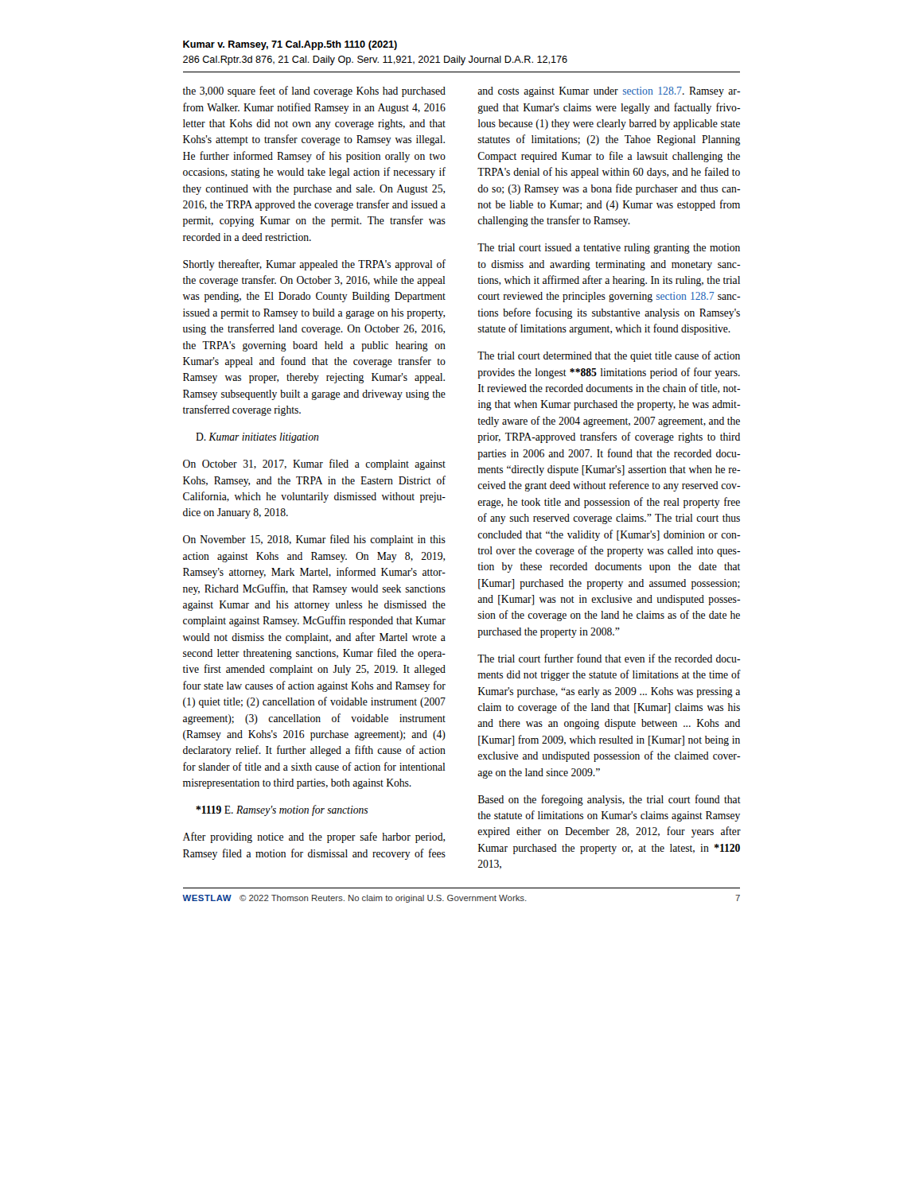Kumar v. Ramsey, 71 Cal.App.5th 1110 (2021)
286 Cal.Rptr.3d 876, 21 Cal. Daily Op. Serv. 11,921, 2021 Daily Journal D.A.R. 12,176
the 3,000 square feet of land coverage Kohs had purchased from Walker. Kumar notified Ramsey in an August 4, 2016 letter that Kohs did not own any coverage rights, and that Kohs's attempt to transfer coverage to Ramsey was illegal. He further informed Ramsey of his position orally on two occasions, stating he would take legal action if necessary if they continued with the purchase and sale. On August 25, 2016, the TRPA approved the coverage transfer and issued a permit, copying Kumar on the permit. The transfer was recorded in a deed restriction.
Shortly thereafter, Kumar appealed the TRPA's approval of the coverage transfer. On October 3, 2016, while the appeal was pending, the El Dorado County Building Department issued a permit to Ramsey to build a garage on his property, using the transferred land coverage. On October 26, 2016, the TRPA's governing board held a public hearing on Kumar's appeal and found that the coverage transfer to Ramsey was proper, thereby rejecting Kumar's appeal. Ramsey subsequently built a garage and driveway using the transferred coverage rights.
D. Kumar initiates litigation
On October 31, 2017, Kumar filed a complaint against Kohs, Ramsey, and the TRPA in the Eastern District of California, which he voluntarily dismissed without prejudice on January 8, 2018.
On November 15, 2018, Kumar filed his complaint in this action against Kohs and Ramsey. On May 8, 2019, Ramsey's attorney, Mark Martel, informed Kumar's attorney, Richard McGuffin, that Ramsey would seek sanctions against Kumar and his attorney unless he dismissed the complaint against Ramsey. McGuffin responded that Kumar would not dismiss the complaint, and after Martel wrote a second letter threatening sanctions, Kumar filed the operative first amended complaint on July 25, 2019. It alleged four state law causes of action against Kohs and Ramsey for (1) quiet title; (2) cancellation of voidable instrument (2007 agreement); (3) cancellation of voidable instrument (Ramsey and Kohs's 2016 purchase agreement); and (4) declaratory relief. It further alleged a fifth cause of action for slander of title and a sixth cause of action for intentional misrepresentation to third parties, both against Kohs.
*1119 E. Ramsey's motion for sanctions
After providing notice and the proper safe harbor period, Ramsey filed a motion for dismissal and recovery of fees and costs against Kumar under section 128.7. Ramsey argued that Kumar's claims were legally and factually frivolous because (1) they were clearly barred by applicable state statutes of limitations; (2) the Tahoe Regional Planning Compact required Kumar to file a lawsuit challenging the TRPA's denial of his appeal within 60 days, and he failed to do so; (3) Ramsey was a bona fide purchaser and thus cannot be liable to Kumar; and (4) Kumar was estopped from challenging the transfer to Ramsey.
The trial court issued a tentative ruling granting the motion to dismiss and awarding terminating and monetary sanctions, which it affirmed after a hearing. In its ruling, the trial court reviewed the principles governing section 128.7 sanctions before focusing its substantive analysis on Ramsey's statute of limitations argument, which it found dispositive.
The trial court determined that the quiet title cause of action provides the longest **885 limitations period of four years. It reviewed the recorded documents in the chain of title, noting that when Kumar purchased the property, he was admittedly aware of the 2004 agreement, 2007 agreement, and the prior, TRPA-approved transfers of coverage rights to third parties in 2006 and 2007. It found that the recorded documents “directly dispute [Kumar's] assertion that when he received the grant deed without reference to any reserved coverage, he took title and possession of the real property free of any such reserved coverage claims.” The trial court thus concluded that “the validity of [Kumar's] dominion or control over the coverage of the property was called into question by these recorded documents upon the date that [Kumar] purchased the property and assumed possession; and [Kumar] was not in exclusive and undisputed possession of the coverage on the land he claims as of the date he purchased the property in 2008.”
The trial court further found that even if the recorded documents did not trigger the statute of limitations at the time of Kumar's purchase, “as early as 2009 ... Kohs was pressing a claim to coverage of the land that [Kumar] claims was his and there was an ongoing dispute between ... Kohs and [Kumar] from 2009, which resulted in [Kumar] not being in exclusive and undisputed possession of the claimed coverage on the land since 2009.”
Based on the foregoing analysis, the trial court found that the statute of limitations on Kumar's claims against Ramsey expired either on December 28, 2012, four years after Kumar purchased the property or, at the latest, in *1120 2013,
WESTLAW
© 2022 Thomson Reuters. No claim to original U.S. Government Works.
7